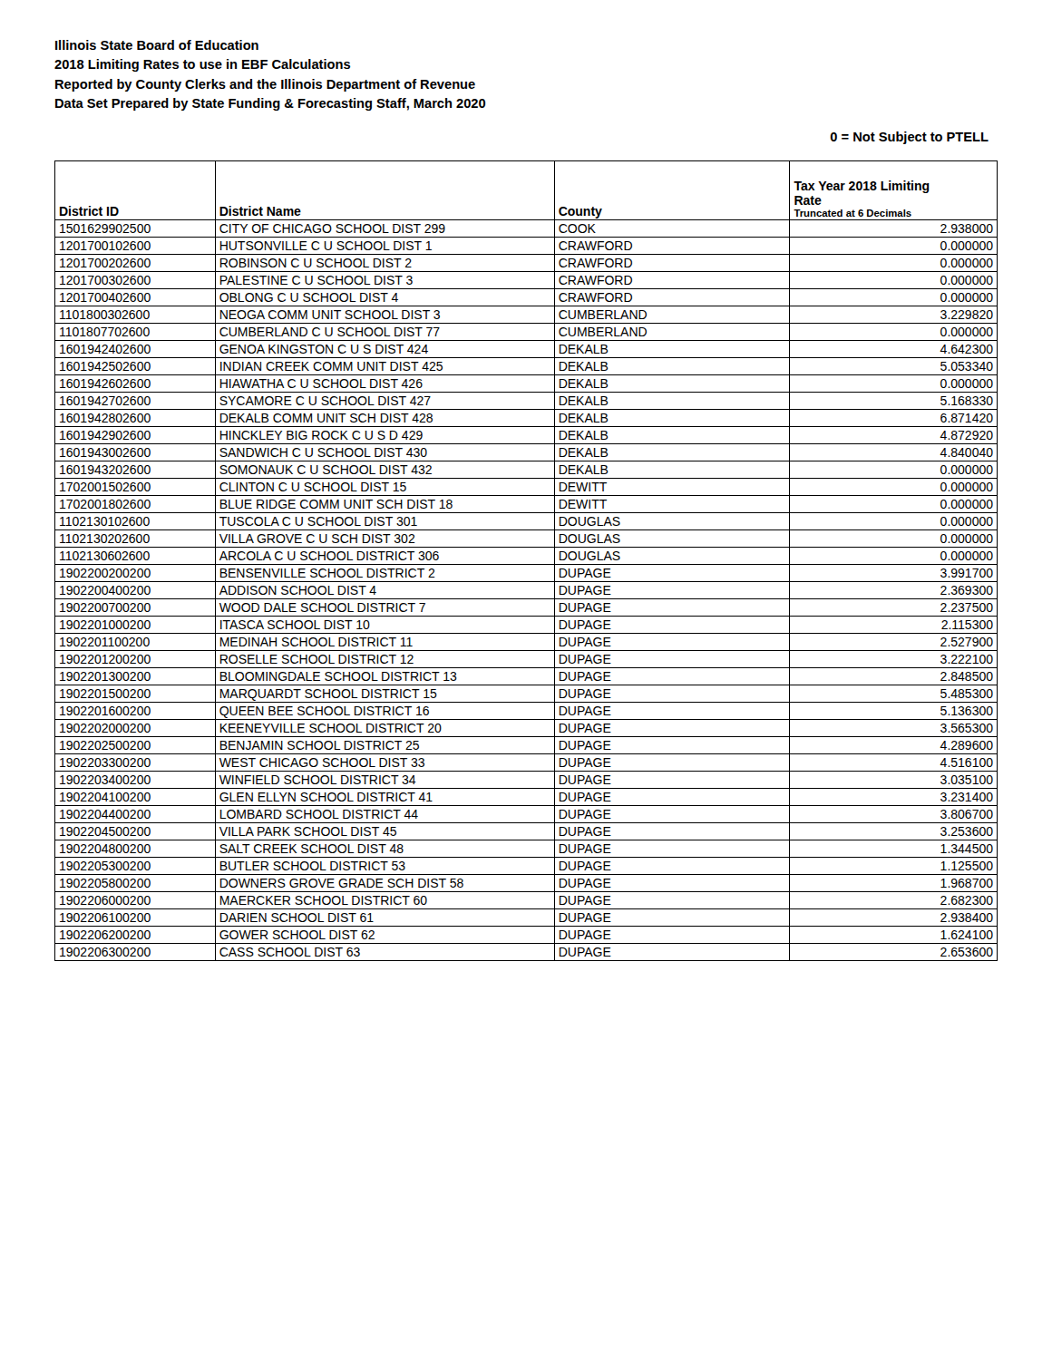Illinois State Board of Education
2018 Limiting Rates to use in EBF Calculations
Reported by County Clerks and the Illinois Department of Revenue
Data Set Prepared by State Funding & Forecasting Staff, March 2020
0 = Not Subject to PTELL
| District ID | District Name | County | Tax Year 2018 Limiting Rate Truncated at 6 Decimals |
| --- | --- | --- | --- |
| 1501629902500 | CITY OF CHICAGO SCHOOL DIST 299 | COOK | 2.938000 |
| 1201700102600 | HUTSONVILLE C U SCHOOL DIST 1 | CRAWFORD | 0.000000 |
| 1201700202600 | ROBINSON C U SCHOOL DIST 2 | CRAWFORD | 0.000000 |
| 1201700302600 | PALESTINE C U SCHOOL DIST 3 | CRAWFORD | 0.000000 |
| 1201700402600 | OBLONG C U SCHOOL DIST 4 | CRAWFORD | 0.000000 |
| 1101800302600 | NEOGA COMM UNIT SCHOOL DIST 3 | CUMBERLAND | 3.229820 |
| 1101807702600 | CUMBERLAND C U SCHOOL DIST 77 | CUMBERLAND | 0.000000 |
| 1601942402600 | GENOA KINGSTON C U S DIST 424 | DEKALB | 4.642300 |
| 1601942502600 | INDIAN CREEK COMM UNIT DIST 425 | DEKALB | 5.053340 |
| 1601942602600 | HIAWATHA C U SCHOOL DIST 426 | DEKALB | 0.000000 |
| 1601942702600 | SYCAMORE C U SCHOOL DIST 427 | DEKALB | 5.168330 |
| 1601942802600 | DEKALB COMM UNIT SCH DIST 428 | DEKALB | 6.871420 |
| 1601942902600 | HINCKLEY BIG ROCK C U S D 429 | DEKALB | 4.872920 |
| 1601943002600 | SANDWICH C U SCHOOL DIST 430 | DEKALB | 4.840040 |
| 1601943202600 | SOMONAUK C U SCHOOL DIST 432 | DEKALB | 0.000000 |
| 1702001502600 | CLINTON C U SCHOOL DIST 15 | DEWITT | 0.000000 |
| 1702001802600 | BLUE RIDGE COMM UNIT SCH DIST 18 | DEWITT | 0.000000 |
| 1102130102600 | TUSCOLA C U SCHOOL DIST 301 | DOUGLAS | 0.000000 |
| 1102130202600 | VILLA GROVE C U SCH DIST 302 | DOUGLAS | 0.000000 |
| 1102130602600 | ARCOLA C U SCHOOL DISTRICT 306 | DOUGLAS | 0.000000 |
| 1902200200200 | BENSENVILLE SCHOOL DISTRICT 2 | DUPAGE | 3.991700 |
| 1902200400200 | ADDISON SCHOOL DIST 4 | DUPAGE | 2.369300 |
| 1902200700200 | WOOD DALE SCHOOL DISTRICT 7 | DUPAGE | 2.237500 |
| 1902201000200 | ITASCA SCHOOL DIST 10 | DUPAGE | 2.115300 |
| 1902201100200 | MEDINAH SCHOOL DISTRICT 11 | DUPAGE | 2.527900 |
| 1902201200200 | ROSELLE SCHOOL DISTRICT 12 | DUPAGE | 3.222100 |
| 1902201300200 | BLOOMINGDALE SCHOOL DISTRICT 13 | DUPAGE | 2.848500 |
| 1902201500200 | MARQUARDT SCHOOL DISTRICT 15 | DUPAGE | 5.485300 |
| 1902201600200 | QUEEN BEE SCHOOL DISTRICT 16 | DUPAGE | 5.136300 |
| 1902202000200 | KEENEYVILLE SCHOOL DISTRICT 20 | DUPAGE | 3.565300 |
| 1902202500200 | BENJAMIN SCHOOL DISTRICT 25 | DUPAGE | 4.289600 |
| 1902203300200 | WEST CHICAGO SCHOOL DIST 33 | DUPAGE | 4.516100 |
| 1902203400200 | WINFIELD SCHOOL DISTRICT 34 | DUPAGE | 3.035100 |
| 1902204100200 | GLEN ELLYN SCHOOL DISTRICT 41 | DUPAGE | 3.231400 |
| 1902204400200 | LOMBARD SCHOOL DISTRICT 44 | DUPAGE | 3.806700 |
| 1902204500200 | VILLA PARK SCHOOL DIST 45 | DUPAGE | 3.253600 |
| 1902204800200 | SALT CREEK SCHOOL DIST 48 | DUPAGE | 1.344500 |
| 1902205300200 | BUTLER SCHOOL DISTRICT 53 | DUPAGE | 1.125500 |
| 1902205800200 | DOWNERS GROVE GRADE SCH DIST 58 | DUPAGE | 1.968700 |
| 1902206000200 | MAERCKER SCHOOL DISTRICT 60 | DUPAGE | 2.682300 |
| 1902206100200 | DARIEN SCHOOL DIST 61 | DUPAGE | 2.938400 |
| 1902206200200 | GOWER SCHOOL DIST 62 | DUPAGE | 1.624100 |
| 1902206300200 | CASS SCHOOL DIST 63 | DUPAGE | 2.653600 |